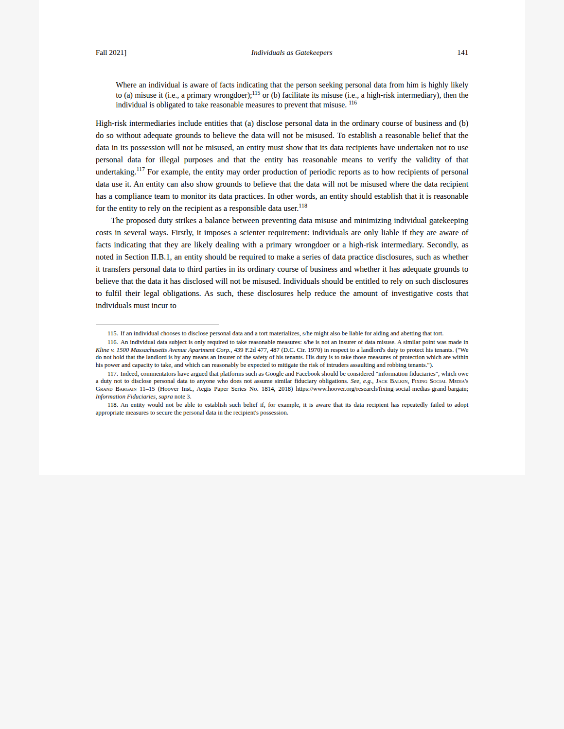Fall 2021] Individuals as Gatekeepers 141
Where an individual is aware of facts indicating that the person seeking personal data from him is highly likely to (a) misuse it (i.e., a primary wrongdoer);115 or (b) facilitate its misuse (i.e., a high-risk intermediary), then the individual is obligated to take reasonable measures to prevent that misuse. 116
High-risk intermediaries include entities that (a) disclose personal data in the ordinary course of business and (b) do so without adequate grounds to believe the data will not be misused. To establish a reasonable belief that the data in its possession will not be misused, an entity must show that its data recipients have undertaken not to use personal data for illegal purposes and that the entity has reasonable means to verify the validity of that undertaking.117 For example, the entity may order production of periodic reports as to how recipients of personal data use it. An entity can also show grounds to believe that the data will not be misused where the data recipient has a compliance team to monitor its data practices. In other words, an entity should establish that it is reasonable for the entity to rely on the recipient as a responsible data user.118
The proposed duty strikes a balance between preventing data misuse and minimizing individual gatekeeping costs in several ways. Firstly, it imposes a scienter requirement: individuals are only liable if they are aware of facts indicating that they are likely dealing with a primary wrongdoer or a high-risk intermediary. Secondly, as noted in Section II.B.1, an entity should be required to make a series of data practice disclosures, such as whether it transfers personal data to third parties in its ordinary course of business and whether it has adequate grounds to believe that the data it has disclosed will not be misused. Individuals should be entitled to rely on such disclosures to fulfil their legal obligations. As such, these disclosures help reduce the amount of investigative costs that individuals must incur to
115. If an individual chooses to disclose personal data and a tort materializes, s/he might also be liable for aiding and abetting that tort.
116. An individual data subject is only required to take reasonable measures: s/he is not an insurer of data misuse. A similar point was made in Kline v. 1500 Massachusetts Avenue Apartment Corp., 439 F.2d 477, 487 (D.C. Cir. 1970) in respect to a landlord's duty to protect his tenants. ("We do not hold that the landlord is by any means an insurer of the safety of his tenants. His duty is to take those measures of protection which are within his power and capacity to take, and which can reasonably be expected to mitigate the risk of intruders assaulting and robbing tenants.").
117. Indeed, commentators have argued that platforms such as Google and Facebook should be considered "information fiduciaries", which owe a duty not to disclose personal data to anyone who does not assume similar fiduciary obligations. See, e.g., Jack Balkin, Fixing Social Media's Grand Bargain 11–15 (Hoover Inst., Aegis Paper Series No. 1814, 2018) https://www.hoover.org/research/fixing-social-medias-grand-bargain; Information Fiduciaries, supra note 3.
118. An entity would not be able to establish such belief if, for example, it is aware that its data recipient has repeatedly failed to adopt appropriate measures to secure the personal data in the recipient's possession.